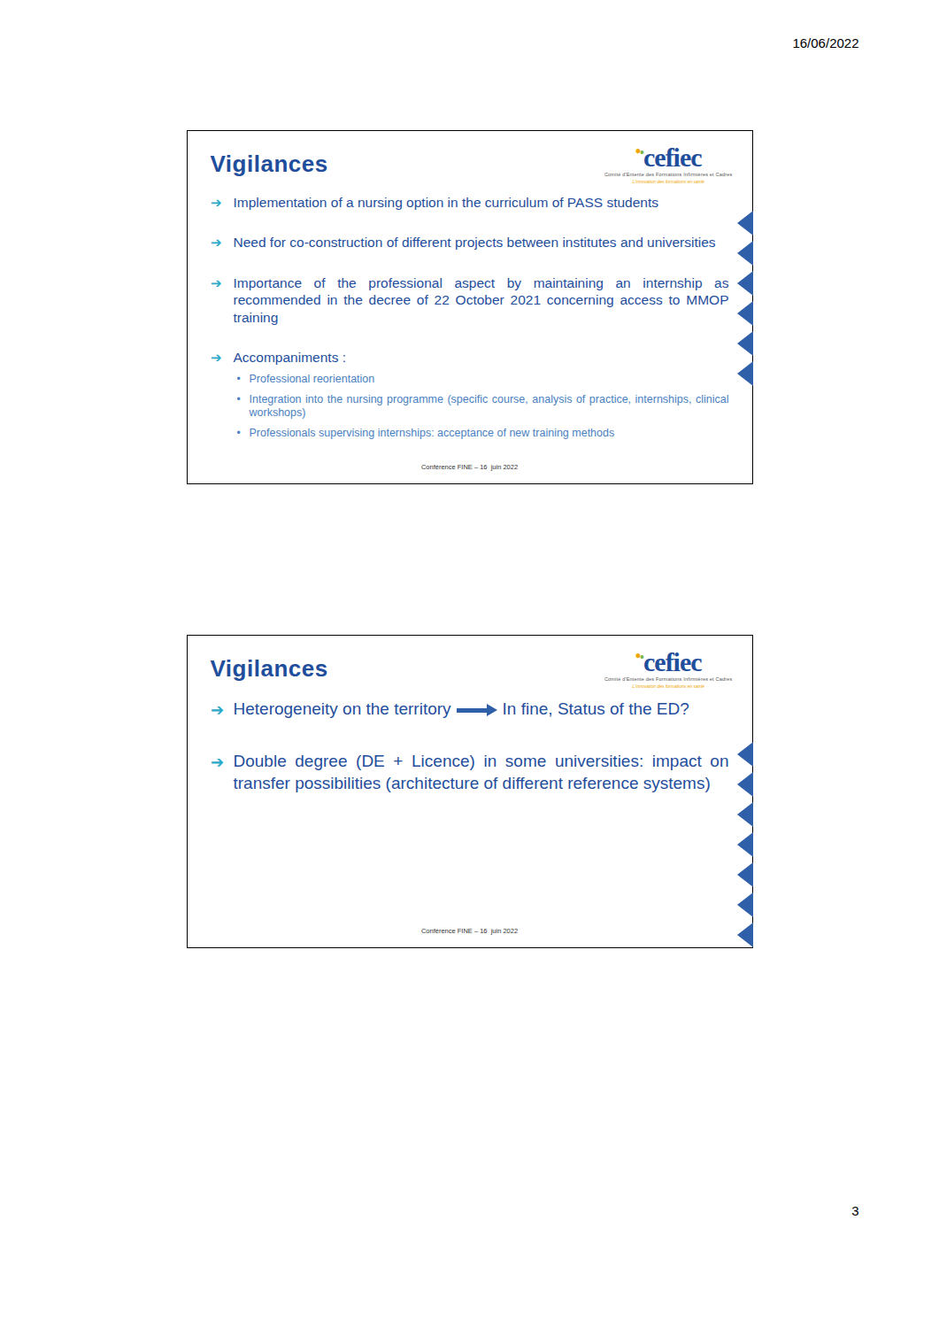16/06/2022
••cefiec
Comité d'Entente des Formations Infirmières et Cadres
L'innovation des formations en santé
Vigilances
Implementation of a nursing option in the curriculum of PASS students
Need for co-construction of different projects between institutes and universities
Importance of the professional aspect by maintaining an internship as recommended in the decree of 22 October 2021 concerning access to MMOP training
Accompaniments :
Professional reorientation
Integration into the nursing programme (specific course, analysis of practice, internships, clinical workshops)
Professionals supervising internships: acceptance of new training methods
Conférence FINE – 16 juin 2022
••cefiec
Comité d'Entente des Formations Infirmières et Cadres
L'innovation des formations en santé
Vigilances
Heterogeneity on the territory In fine, Status of the ED?
Double degree (DE + Licence) in some universities: impact on transfer possibilities (architecture of different reference systems)
Conférence FINE – 16 juin 2022
3